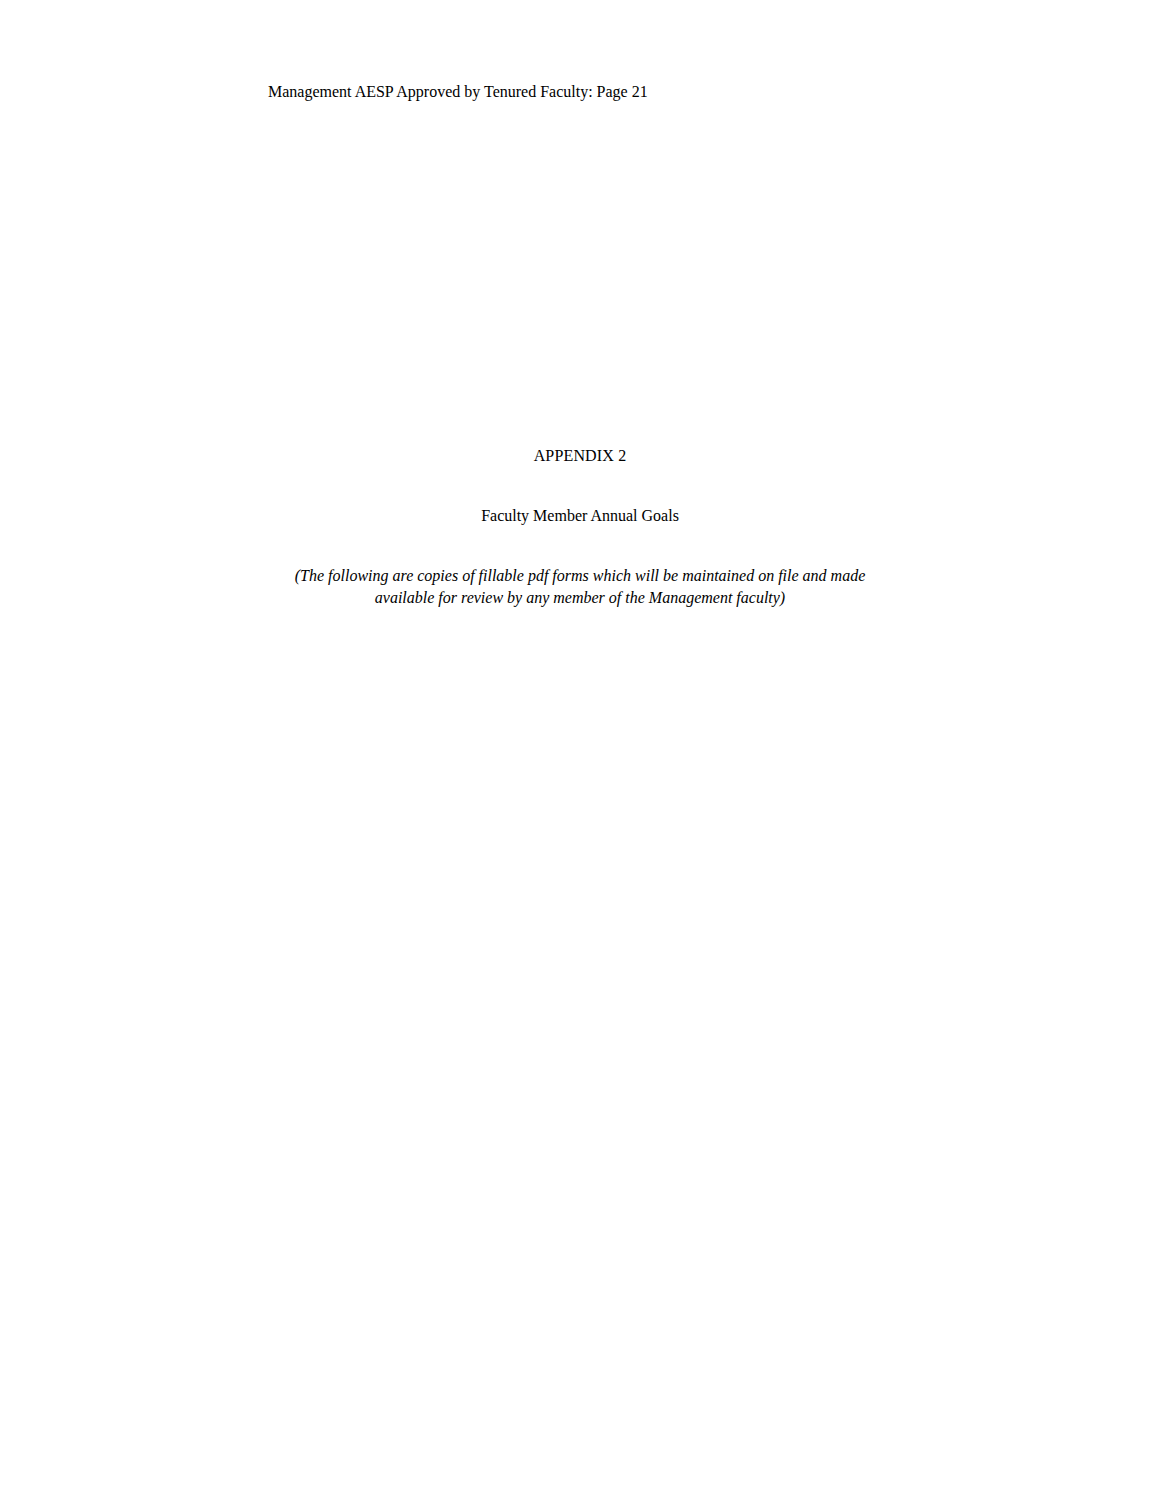Management AESP Approved by Tenured Faculty: Page 21
APPENDIX 2
Faculty Member Annual Goals
(The following are copies of fillable pdf forms which will be maintained on file and made available for review by any member of the Management faculty)